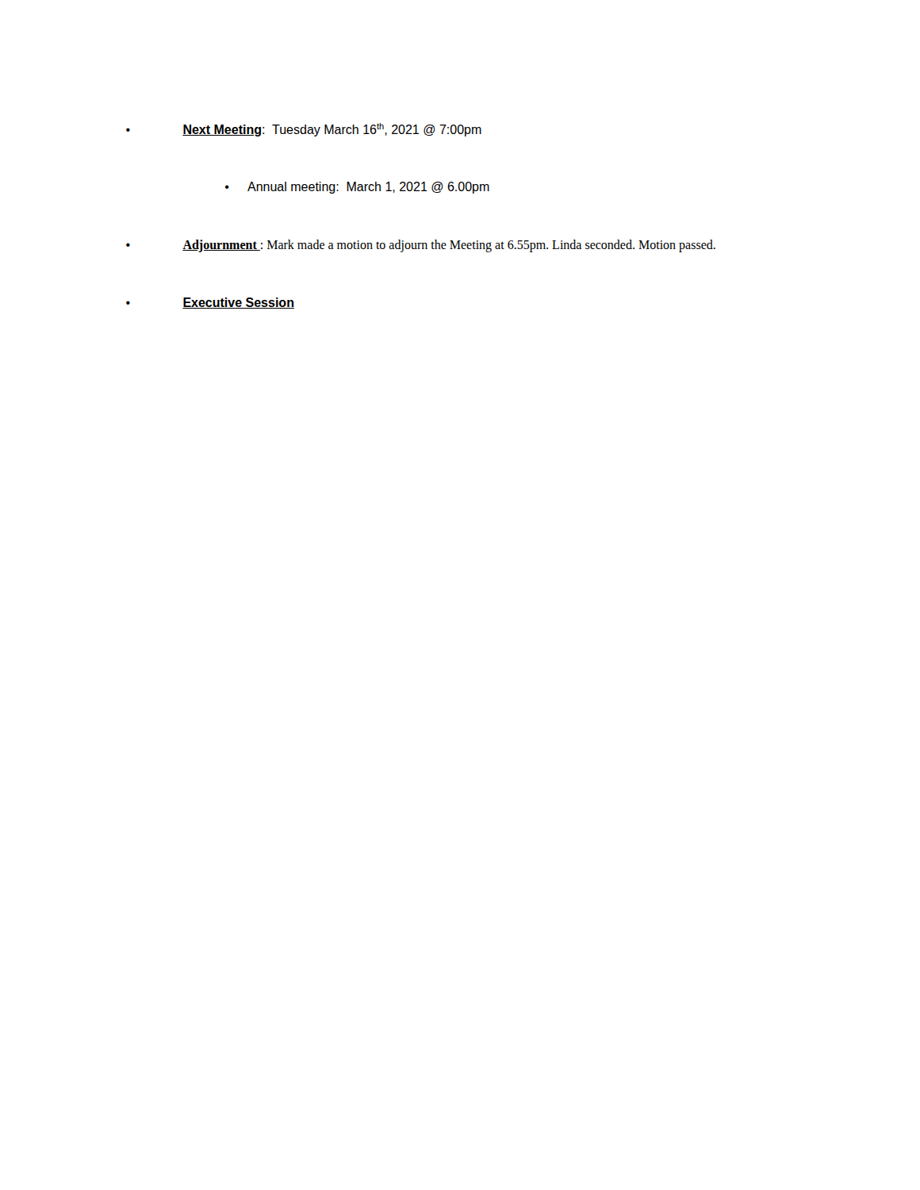Next Meeting: Tuesday March 16th, 2021 @ 7:00pm
Annual meeting: March 1, 2021 @ 6.00pm
Adjournment : Mark made a motion to adjourn the Meeting at 6.55pm. Linda seconded. Motion passed.
Executive Session